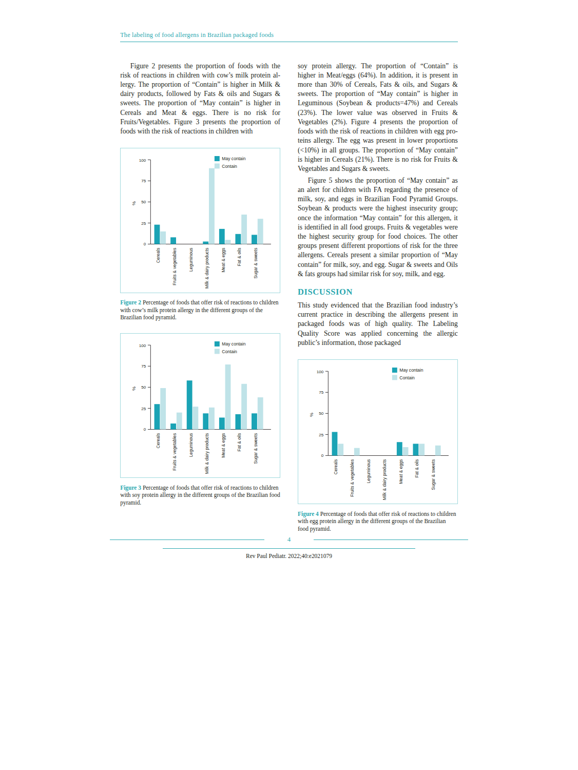The labeling of food allergens in Brazilian packaged foods
Figure 2 presents the proportion of foods with the risk of reactions in children with cow’s milk protein allergy. The proportion of “Contain” is higher in Milk & dairy products, followed by Fats & oils and Sugars & sweets. The proportion of “May contain” is higher in Cereals and Meat & eggs. There is no risk for Fruits/Vegetables. Figure 3 presents the proportion of foods with the risk of reactions in children with
May contain Contain 100 75 50 25 0 % Cereals Fruits & vegetables Leguminous Milk & dairy products Meat & eggs Fat & oils Sugar & sweets
Figure 2 Percentage of foods that offer risk of reactions to children with cow’s milk protein allergy in the different groups of the Brazilian food pyramid.
May contain Contain 100 75 50 25 0 % Cereals Fruits & vegetables Leguminous Milk & dairy products Meat & eggs Fat & oils Sugar & sweets
Figure 3 Percentage of foods that offer risk of reactions to children with soy protein allergy in the different groups of the Brazilian food pyramid.
soy protein allergy. The proportion of “Contain” is higher in Meat/eggs (64%). In addition, it is present in more than 30% of Cereals, Fats & oils, and Sugars & sweets. The proportion of “May contain” is higher in Leguminous (Soybean & products=47%) and Cereals (23%). The lower value was observed in Fruits & Vegetables (2%). Figure 4 presents the proportion of foods with the risk of reactions in children with egg proteins allergy. The egg was present in lower proportions (<10%) in all groups. The proportion of “May contain” is higher in Cereals (21%). There is no risk for Fruits & Vegetables and Sugars & sweets.
Figure 5 shows the proportion of “May contain” as an alert for children with FA regarding the presence of milk, soy, and eggs in Brazilian Food Pyramid Groups. Soybean & products were the highest insecurity group; once the information “May contain” for this allergen, it is identified in all food groups. Fruits & vegetables were the highest security group for food choices. The other groups present different proportions of risk for the three allergens. Cereals present a similar proportion of “May contain” for milk, soy, and egg. Sugar & sweets and Oils & fats groups had similar risk for soy, milk, and egg.
Discussion
This study evidenced that the Brazilian food industry’s current practice in describing the allergens present in packaged foods was of high quality. The Labeling Quality Score was applied concerning the allergic public’s information, those packaged
May contain Contain 100 75 50 25 0 % Cereals Fruits & vegetables Leguminous Milk & dairy products Meat & eggs Fat & oils Sugar & sweets
Figure 4 Percentage of foods that offer risk of reactions to children with egg protein allergy in the different groups of the Brazilian food pyramid.
4
Rev Paul Pediatr. 2022;40:e2021079